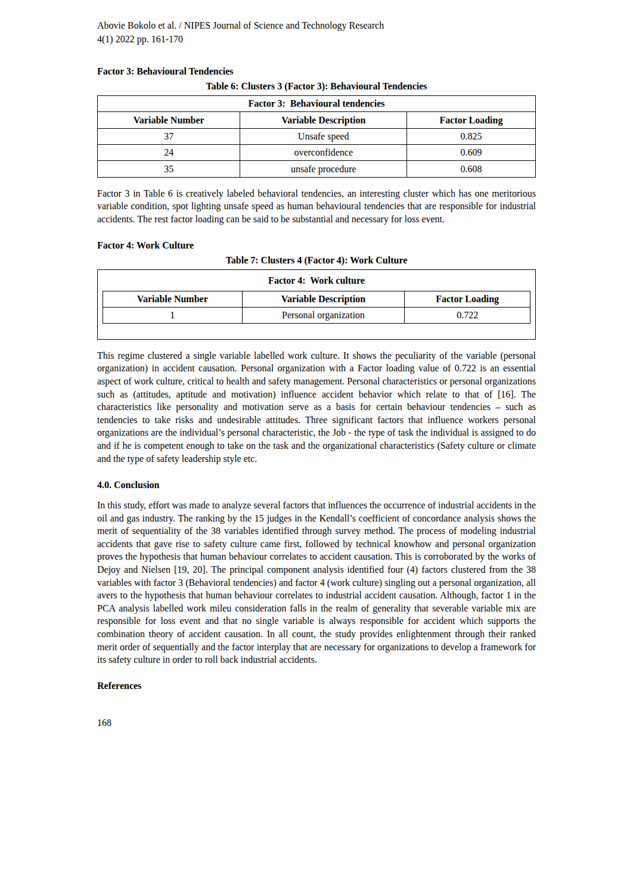Abovie Bokolo et al. / NIPES Journal of Science and Technology Research
4(1) 2022 pp. 161-170
Factor 3: Behavioural Tendencies
Table 6: Clusters 3 (Factor 3): Behavioural Tendencies
| Factor 3: Behavioural tendencies |
| Variable Number | Variable Description | Factor Loading |
| 37 | Unsafe speed | 0.825 |
| 24 | overconfidence | 0.609 |
| 35 | unsafe procedure | 0.608 |
Factor 3 in Table 6 is creatively labeled behavioral tendencies, an interesting cluster which has one meritorious variable condition, spot lighting unsafe speed as human behavioural tendencies that are responsible for industrial accidents. The rest factor loading can be said to be substantial and necessary for loss event.
Factor 4: Work Culture
Table 7: Clusters 4 (Factor 4): Work Culture
| Factor 4: Work culture / Variable Number / Variable Description / Factor Loading / / --- / --- / --- / / 1 / Personal organization / 0.722 / |
This regime clustered a single variable labelled work culture. It shows the peculiarity of the variable (personal organization) in accident causation. Personal organization with a Factor loading value of 0.722 is an essential aspect of work culture, critical to health and safety management. Personal characteristics or personal organizations such as (attitudes, aptitude and motivation) influence accident behavior which relate to that of [16]. The characteristics like personality and motivation serve as a basis for certain behaviour tendencies – such as tendencies to take risks and undesirable attitudes. Three significant factors that influence workers personal organizations are the individual’s personal characteristic, the Job - the type of task the individual is assigned to do and if he is competent enough to take on the task and the organizational characteristics (Safety culture or climate and the type of safety leadership style etc.
4.0. Conclusion
In this study, effort was made to analyze several factors that influences the occurrence of industrial accidents in the oil and gas industry. The ranking by the 15 judges in the Kendall’s coefficient of concordance analysis shows the merit of sequentiality of the 38 variables identified through survey method. The process of modeling industrial accidents that gave rise to safety culture came first, followed by technical knowhow and personal organization proves the hypothesis that human behaviour correlates to accident causation. This is corroborated by the works of Dejoy and Nielsen [19, 20]. The principal component analysis identified four (4) factors clustered from the 38 variables with factor 3 (Behavioral tendencies) and factor 4 (work culture) singling out a personal organization, all avers to the hypothesis that human behaviour correlates to industrial accident causation. Although, factor 1 in the PCA analysis labelled work mileu consideration falls in the realm of generality that severable variable mix are responsible for loss event and that no single variable is always responsible for accident which supports the combination theory of accident causation. In all count, the study provides enlightenment through their ranked merit order of sequentially and the factor interplay that are necessary for organizations to develop a framework for its safety culture in order to roll back industrial accidents.
References
168